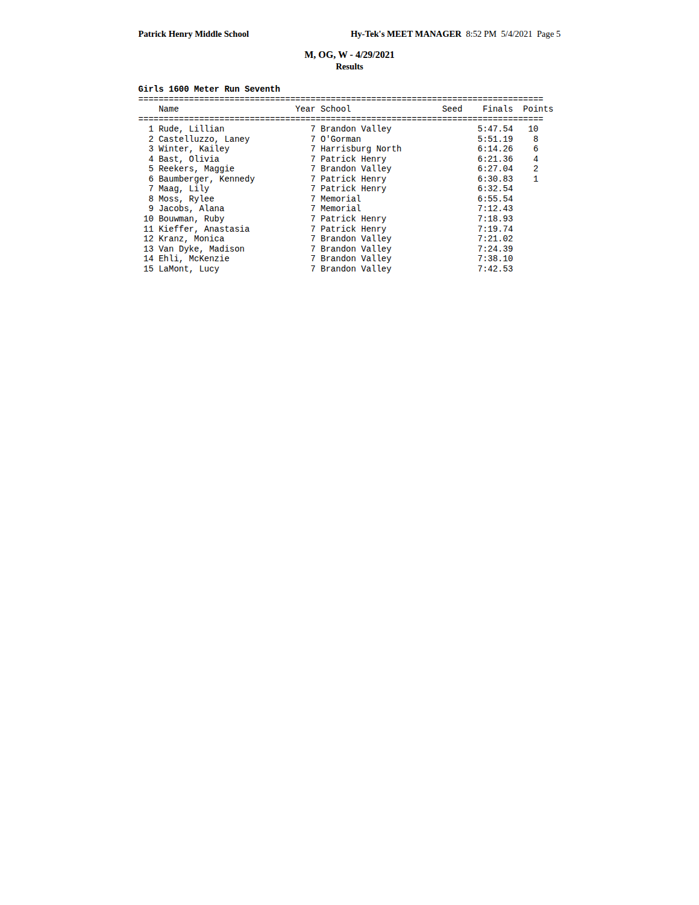Patrick Henry Middle School
Hy-Tek's MEET MANAGER 8:52 PM 5/4/2021 Page 5
M, OG, W - 4/29/2021
Results
Girls 1600 Meter Run Seventh
================================================================================
    Name                       Year School                  Seed    Finals  Points
================================================================================
  1 Rude, Lillian                 7 Brandon Valley                 5:47.54   10
  2 Castelluzzo, Laney            7 O'Gorman                       5:51.19    8
  3 Winter, Kailey                7 Harrisburg North               6:14.26    6
  4 Bast, Olivia                  7 Patrick Henry                  6:21.36    4
  5 Reekers, Maggie               7 Brandon Valley                 6:27.04    2
  6 Baumberger, Kennedy           7 Patrick Henry                  6:30.83    1
  7 Maag, Lily                    7 Patrick Henry                  6:32.54
  8 Moss, Rylee                   7 Memorial                       6:55.54
  9 Jacobs, Alana                 7 Memorial                       7:12.43
 10 Bouwman, Ruby                 7 Patrick Henry                  7:18.93
 11 Kieffer, Anastasia            7 Patrick Henry                  7:19.74
 12 Kranz, Monica                 7 Brandon Valley                 7:21.02
 13 Van Dyke, Madison             7 Brandon Valley                 7:24.39
 14 Ehli, McKenzie                7 Brandon Valley                 7:38.10
 15 LaMont, Lucy                  7 Brandon Valley                 7:42.53